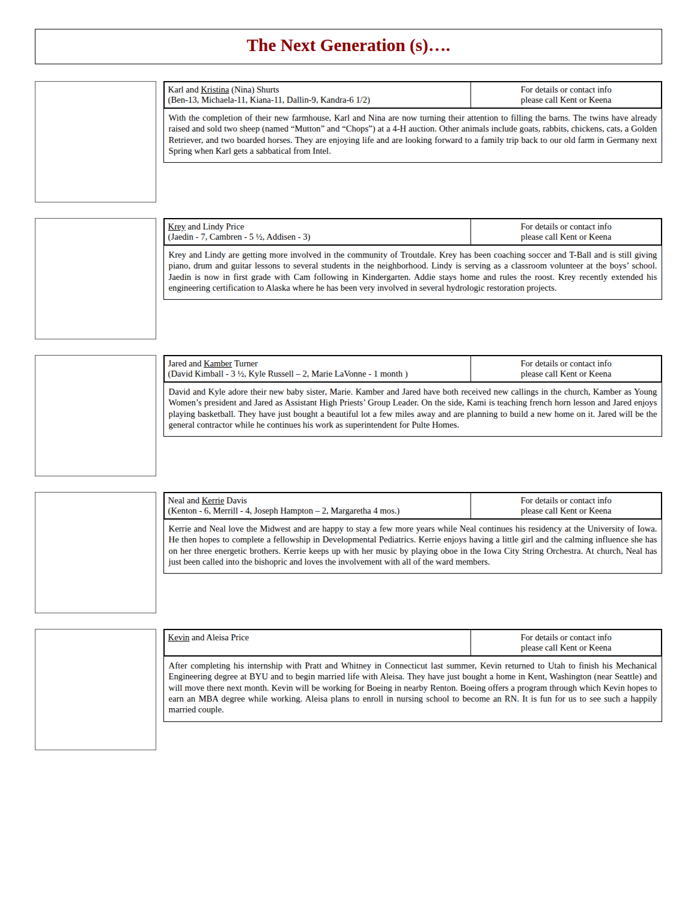The Next Generation (s)….
| Karl and Kristina (Nina) Shurts (Ben-13, Michaela-11, Kiana-11, Dallin-9, Kandra-6 1/2) | For details or contact info please call Kent or Keena |
With the completion of their new farmhouse, Karl and Nina are now turning their attention to filling the barns. The twins have already raised and sold two sheep (named “Mutton” and “Chops”) at a 4-H auction. Other animals include goats, rabbits, chickens, cats, a Golden Retriever, and two boarded horses. They are enjoying life and are looking forward to a family trip back to our old farm in Germany next Spring when Karl gets a sabbatical from Intel.
| Krey and Lindy Price (Jaedin - 7, Cambren - 5 ½, Addisen - 3) | For details or contact info please call Kent or Keena |
Krey and Lindy are getting more involved in the community of Troutdale. Krey has been coaching soccer and T-Ball and is still giving piano, drum and guitar lessons to several students in the neighborhood. Lindy is serving as a classroom volunteer at the boys’ school. Jaedin is now in first grade with Cam following in Kindergarten. Addie stays home and rules the roost. Krey recently extended his engineering certification to Alaska where he has been very involved in several hydrologic restoration projects.
| Jared and Kamber Turner (David Kimball - 3 ½, Kyle Russell – 2, Marie LaVonne - 1 month ) | For details or contact info please call Kent or Keena |
David and Kyle adore their new baby sister, Marie. Kamber and Jared have both received new callings in the church, Kamber as Young Women’s president and Jared as Assistant High Priests’ Group Leader. On the side, Kami is teaching french horn lesson and Jared enjoys playing basketball. They have just bought a beautiful lot a few miles away and are planning to build a new home on it. Jared will be the general contractor while he continues his work as superintendent for Pulte Homes.
| Neal and Kerrie Davis (Kenton - 6, Merrill - 4, Joseph Hampton – 2, Margaretha 4 mos.) | For details or contact info please call Kent or Keena |
Kerrie and Neal love the Midwest and are happy to stay a few more years while Neal continues his residency at the University of Iowa. He then hopes to complete a fellowship in Developmental Pediatrics. Kerrie enjoys having a little girl and the calming influence she has on her three energetic brothers. Kerrie keeps up with her music by playing oboe in the Iowa City String Orchestra. At church, Neal has just been called into the bishopric and loves the involvement with all of the ward members.
| Kevin and Aleisa Price | For details or contact info please call Kent or Keena |
After completing his internship with Pratt and Whitney in Connecticut last summer, Kevin returned to Utah to finish his Mechanical Engineering degree at BYU and to begin married life with Aleisa. They have just bought a home in Kent, Washington (near Seattle) and will move there next month. Kevin will be working for Boeing in nearby Renton. Boeing offers a program through which Kevin hopes to earn an MBA degree while working. Aleisa plans to enroll in nursing school to become an RN. It is fun for us to see such a happily married couple.